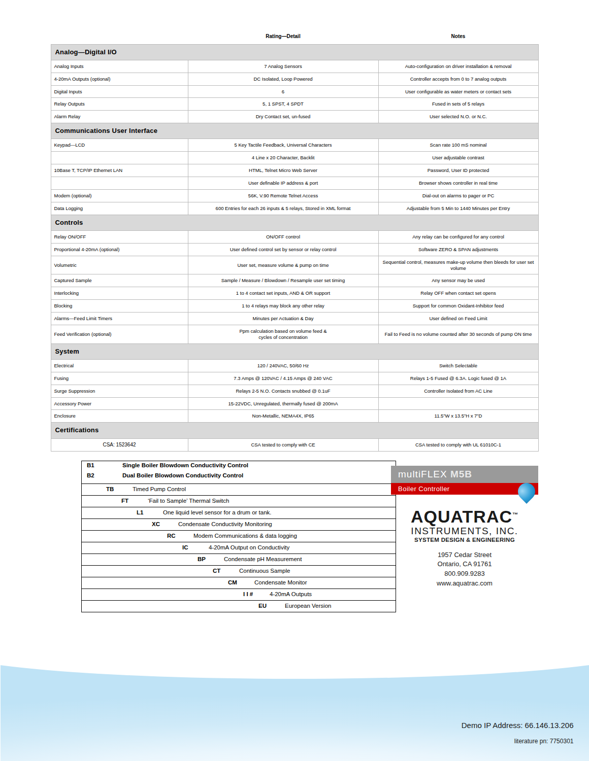| | Rating—Detail | Notes |
| --- | --- | --- |
| Analog—Digital I/O |
| Analog Inputs | 7 Analog Sensors | Auto-configuration on driver installation & removal |
| 4-20mA Outputs (optional) | DC Isolated, Loop Powered | Controller accepts from 0 to 7 analog outputs |
| Digital Inputs | 6 | User configurable as water meters or contact sets |
| Relay Outputs | 5, 1 SPST, 4 SPDT | Fused in sets of 5 relays |
| Alarm Relay | Dry Contact set, un-fused | User selected N.O. or N.C. |
| Communications User Interface |
| Keypad—LCD | 5 Key Tactile Feedback, Universal Characters | Scan rate 100 mS nominal |
| | 4 Line x 20 Character, Backlit | User adjustable contrast |
| 10Base T, TCP/IP Ethernet LAN | HTML, Telnet Micro Web Server | Password, User ID protected |
| | User definable IP address & port | Browser shows controller in real time |
| Modem (optional) | 56K, V.90 Remote Telnet Access | Dial-out on alarms to pager or PC |
| Data Logging | 600 Entries for each 26 inputs & 5 relays, Stored in XML format | Adjustable from 5 Min to 1440 Minutes per Entry |
| Controls |
| Relay ON/OFF | ON/OFF control | Any relay can be configured for any control |
| Proportional 4-20mA (optional) | User defined control set by sensor or relay control | Software ZERO & SPAN adjustments |
| Volumetric | User set, measure volume & pump on time | Sequential control, measures make-up volume then bleeds for user set volume |
| Captured Sample | Sample / Measure / Blowdown / Resample user set timing | Any sensor may be used |
| Interlocking | 1 to 4 contact set inputs, AND & OR support | Relay OFF when contact set opens |
| Blocking | 1 to 4 relays may block any other relay | Support for common Oxidant-Inhibitor feed |
| Alarms—Feed Limit Timers | Minutes per Actuation & Day | User defined on Feed Limit |
| Feed Verification (optional) | Ppm calculation based on volume feed & cycles of concentration | Fail to Feed is no volume counted after 30 seconds of pump ON time |
| System |
| Electrical | 120 / 240VAC, 50/60 Hz | Switch Selectable |
| Fusing | 7.3 Amps @ 120VAC / 4.15 Amps @ 240 VAC | Relays 1-5 Fused @ 6.3A. Logic fused @ 1A |
| Surge Suppression | Relays 2-5 N.O. Contacts snubbed @ 0.1uF | Controller Isolated from AC Line |
| Accessory Power | 15-22VDC, Unregulated, thermally fused @ 200mA | |
| Enclosure | Non-Metallic, NEMA4X, IP65 | 11.5”W x 13.5”H x 7”D |
| Certifications |
| CSA: 1523642 | CSA tested to comply with CE | CSA tested to comply with UL 61010C-1 |
B1 Single Boiler Blowdown Conductivity Control B2 Dual Boiler Blowdown Conductivity Control
TB Timed Pump Control
FT ‘Fail to Sample’ Thermal Switch
L1 One liquid level sensor for a drum or tank.
XC Condensate Conductivity Monitoring
RC Modem Communications & data logging
IC 4-20mA Output on Conductivity
BP Condensate pH Measurement
CT Continuous Sample
CM Condensate Monitor
I I # 4-20mA Outputs
EU European Version
multiFLEX M5B
Boiler Controller
AQUATRAC™
INSTRUMENTS, INC.
SYSTEM DESIGN & ENGINEERING
1957 Cedar Street
Ontario, CA 91761
800.909.9283
www.aquatrac.com
Demo IP Address: 66.146.13.206
literature pn: 7750301